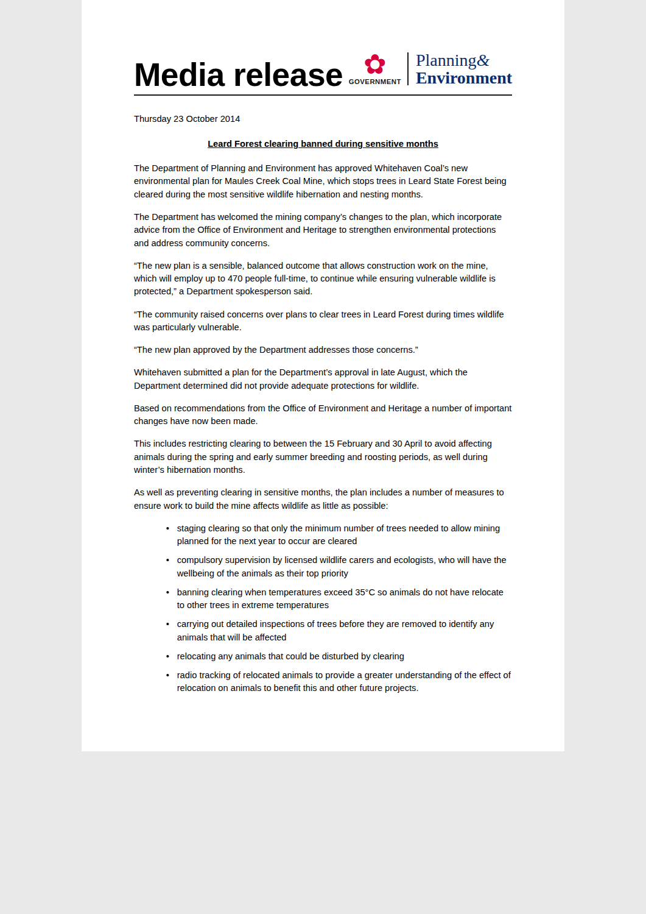Media release
✿ GOVERNMENT
Planning& Environment
Thursday 23 October 2014
Leard Forest clearing banned during sensitive months
The Department of Planning and Environment has approved Whitehaven Coal’s new environmental plan for Maules Creek Coal Mine, which stops trees in Leard State Forest being cleared during the most sensitive wildlife hibernation and nesting months.
The Department has welcomed the mining company’s changes to the plan, which incorporate advice from the Office of Environment and Heritage to strengthen environmental protections and address community concerns.
“The new plan is a sensible, balanced outcome that allows construction work on the mine, which will employ up to 470 people full-time, to continue while ensuring vulnerable wildlife is protected,” a Department spokesperson said.
“The community raised concerns over plans to clear trees in Leard Forest during times wildlife was particularly vulnerable.
“The new plan approved by the Department addresses those concerns.”
Whitehaven submitted a plan for the Department’s approval in late August, which the Department determined did not provide adequate protections for wildlife.
Based on recommendations from the Office of Environment and Heritage a number of important changes have now been made.
This includes restricting clearing to between the 15 February and 30 April to avoid affecting animals during the spring and early summer breeding and roosting periods, as well during winter’s hibernation months.
As well as preventing clearing in sensitive months, the plan includes a number of measures to ensure work to build the mine affects wildlife as little as possible:
staging clearing so that only the minimum number of trees needed to allow mining planned for the next year to occur are cleared
compulsory supervision by licensed wildlife carers and ecologists, who will have the wellbeing of the animals as their top priority
banning clearing when temperatures exceed 35°C so animals do not have relocate to other trees in extreme temperatures
carrying out detailed inspections of trees before they are removed to identify any animals that will be affected
relocating any animals that could be disturbed by clearing
radio tracking of relocated animals to provide a greater understanding of the effect of relocation on animals to benefit this and other future projects.